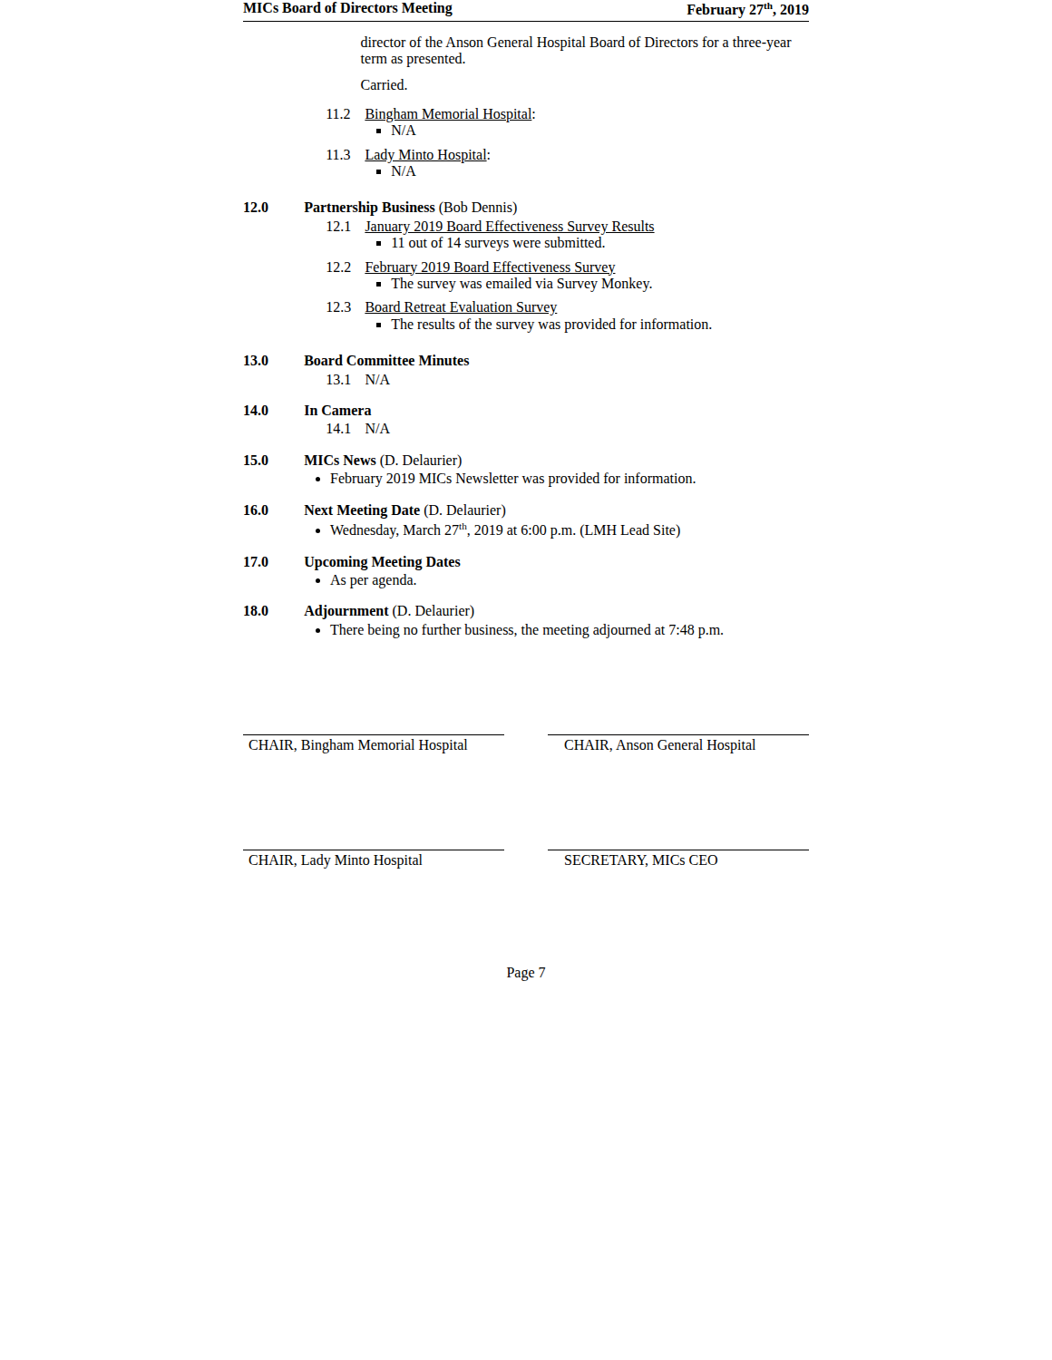MICs Board of Directors Meeting
February 27th, 2019
director of the Anson General Hospital Board of Directors for a three-year term as presented.
Carried.
11.2
Bingham Memorial Hospital:
N/A
11.3
Lady Minto Hospital:
N/A
12.0
Partnership Business (Bob Dennis)
12.1
January 2019 Board Effectiveness Survey Results
11 out of 14 surveys were submitted.
12.2
February 2019 Board Effectiveness Survey
The survey was emailed via Survey Monkey.
12.3
Board Retreat Evaluation Survey
The results of the survey was provided for information.
13.0
Board Committee Minutes
13.1
N/A
14.0
In Camera
14.1
N/A
15.0
MICs News (D. Delaurier)
February 2019 MICs Newsletter was provided for information.
16.0
Next Meeting Date (D. Delaurier)
Wednesday, March 27th, 2019 at 6:00 p.m. (LMH Lead Site)
17.0
Upcoming Meeting Dates
As per agenda.
18.0
Adjournment (D. Delaurier)
There being no further business, the meeting adjourned at 7:48 p.m.
CHAIR, Bingham Memorial Hospital
CHAIR, Anson General Hospital
CHAIR, Lady Minto Hospital
SECRETARY, MICs CEO
Page 7